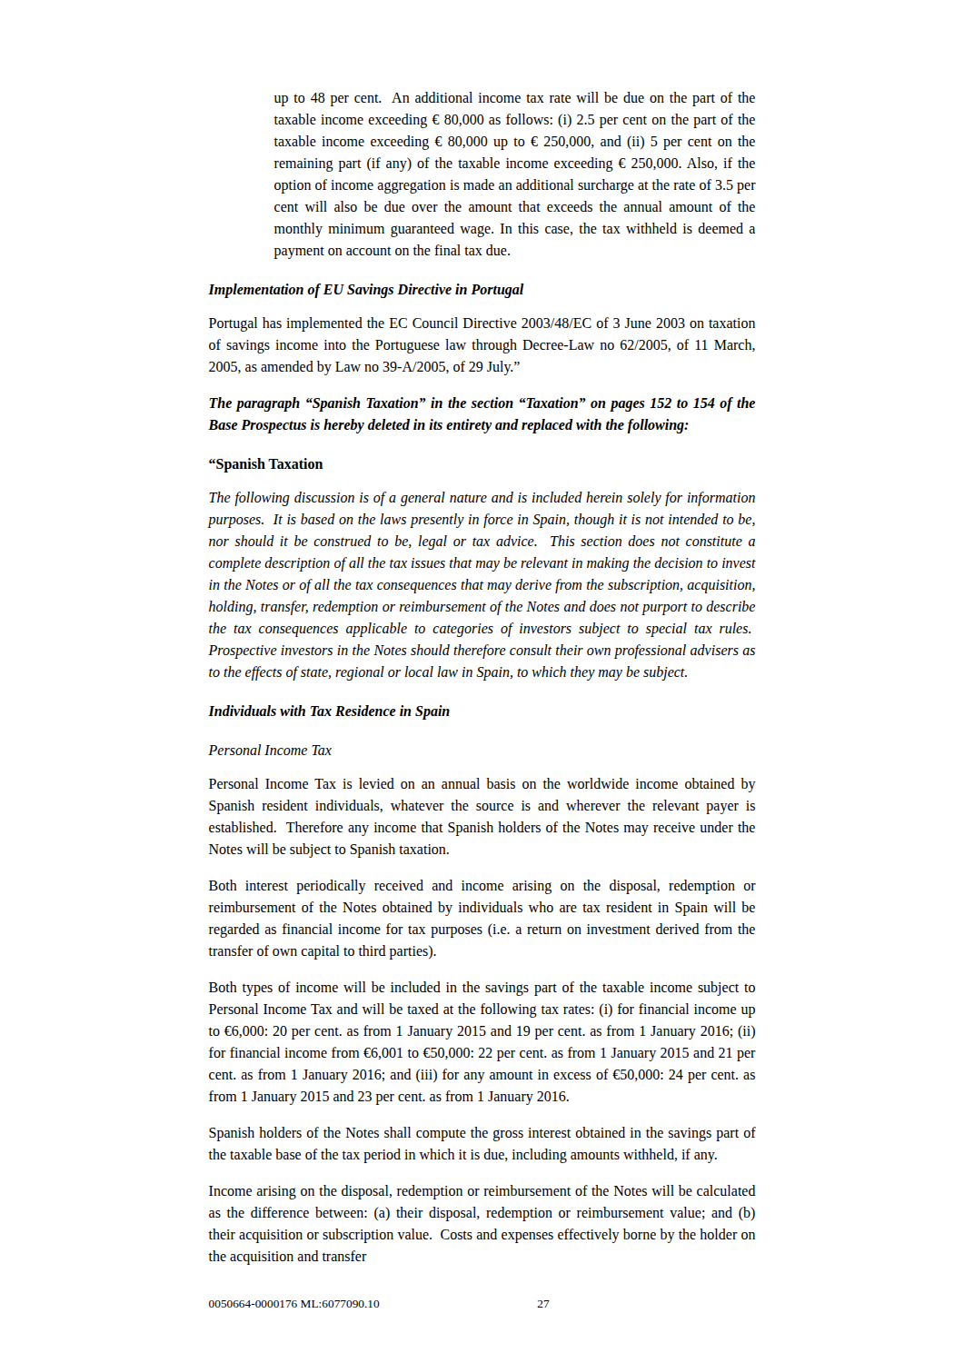up to 48 per cent. An additional income tax rate will be due on the part of the taxable income exceeding € 80,000 as follows: (i) 2.5 per cent on the part of the taxable income exceeding € 80,000 up to € 250,000, and (ii) 5 per cent on the remaining part (if any) of the taxable income exceeding € 250,000. Also, if the option of income aggregation is made an additional surcharge at the rate of 3.5 per cent will also be due over the amount that exceeds the annual amount of the monthly minimum guaranteed wage. In this case, the tax withheld is deemed a payment on account on the final tax due.
Implementation of EU Savings Directive in Portugal
Portugal has implemented the EC Council Directive 2003/48/EC of 3 June 2003 on taxation of savings income into the Portuguese law through Decree-Law no 62/2005, of 11 March, 2005, as amended by Law no 39-A/2005, of 29 July.”
The paragraph “Spanish Taxation” in the section “Taxation” on pages 152 to 154 of the Base Prospectus is hereby deleted in its entirety and replaced with the following:
“Spanish Taxation
The following discussion is of a general nature and is included herein solely for information purposes. It is based on the laws presently in force in Spain, though it is not intended to be, nor should it be construed to be, legal or tax advice. This section does not constitute a complete description of all the tax issues that may be relevant in making the decision to invest in the Notes or of all the tax consequences that may derive from the subscription, acquisition, holding, transfer, redemption or reimbursement of the Notes and does not purport to describe the tax consequences applicable to categories of investors subject to special tax rules. Prospective investors in the Notes should therefore consult their own professional advisers as to the effects of state, regional or local law in Spain, to which they may be subject.
Individuals with Tax Residence in Spain
Personal Income Tax
Personal Income Tax is levied on an annual basis on the worldwide income obtained by Spanish resident individuals, whatever the source is and wherever the relevant payer is established. Therefore any income that Spanish holders of the Notes may receive under the Notes will be subject to Spanish taxation.
Both interest periodically received and income arising on the disposal, redemption or reimbursement of the Notes obtained by individuals who are tax resident in Spain will be regarded as financial income for tax purposes (i.e. a return on investment derived from the transfer of own capital to third parties).
Both types of income will be included in the savings part of the taxable income subject to Personal Income Tax and will be taxed at the following tax rates: (i) for financial income up to €6,000: 20 per cent. as from 1 January 2015 and 19 per cent. as from 1 January 2016; (ii) for financial income from €6,001 to €50,000: 22 per cent. as from 1 January 2015 and 21 per cent. as from 1 January 2016; and (iii) for any amount in excess of €50,000: 24 per cent. as from 1 January 2015 and 23 per cent. as from 1 January 2016.
Spanish holders of the Notes shall compute the gross interest obtained in the savings part of the taxable base of the tax period in which it is due, including amounts withheld, if any.
Income arising on the disposal, redemption or reimbursement of the Notes will be calculated as the difference between: (a) their disposal, redemption or reimbursement value; and (b) their acquisition or subscription value. Costs and expenses effectively borne by the holder on the acquisition and transfer
0050664-0000176 ML:6077090.10 27